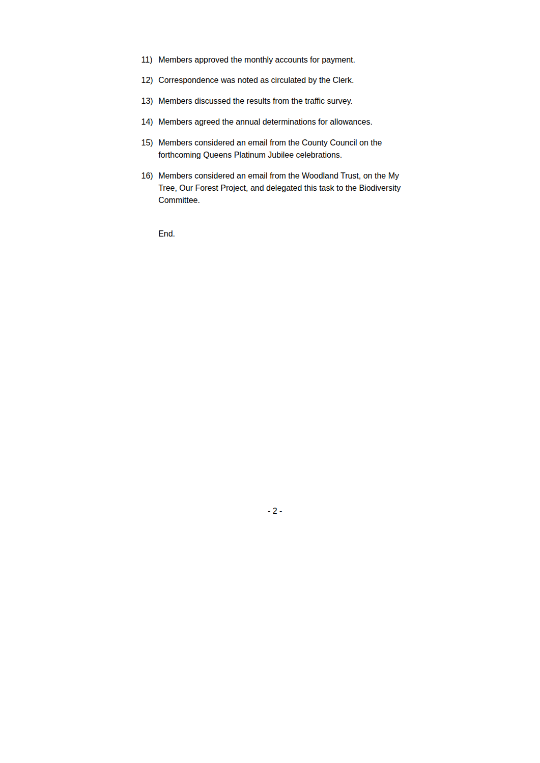Members approved the monthly accounts for payment.
Correspondence was noted as circulated by the Clerk.
Members discussed the results from the traffic survey.
Members agreed the annual determinations for allowances.
Members considered an email from the County Council on the forthcoming Queens Platinum Jubilee celebrations.
Members considered an email from the Woodland Trust, on the My Tree, Our Forest Project, and delegated this task to the Biodiversity Committee.
End.
- 2 -